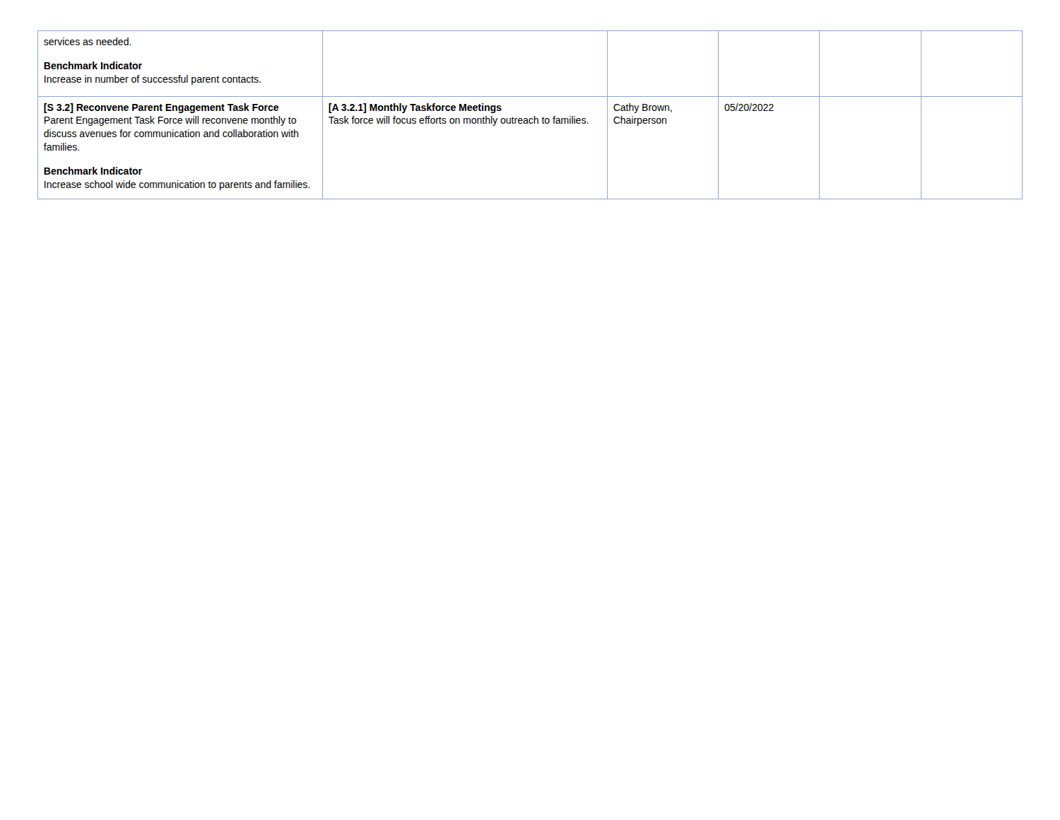| services as needed. Benchmark Indicator Increase in number of successful parent contacts. | | | | | |
| [S 3.2] Reconvene Parent Engagement Task Force Parent Engagement Task Force will reconvene monthly to discuss avenues for communication and collaboration with families. Benchmark Indicator Increase school wide communication to parents and families. | [A 3.2.1] Monthly Taskforce Meetings Task force will focus efforts on monthly outreach to families. | Cathy Brown, Chairperson | 05/20/2022 | | |